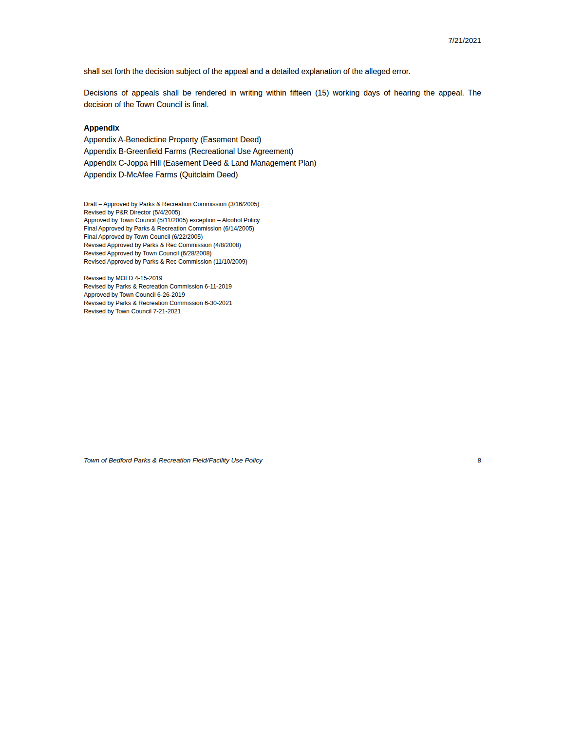7/21/2021
shall set forth the decision subject of the appeal and a detailed explanation of the alleged error.
Decisions of appeals shall be rendered in writing within fifteen (15) working days of hearing the appeal. The decision of the Town Council is final.
Appendix
Appendix A-Benedictine Property (Easement Deed)
Appendix B-Greenfield Farms (Recreational Use Agreement)
Appendix C-Joppa Hill (Easement Deed & Land Management Plan)
Appendix D-McAfee Farms (Quitclaim Deed)
Draft – Approved by Parks & Recreation Commission (3/16/2005)
Revised by P&R Director (5/4/2005)
Approved by Town Council (5/11/2005) exception – Alcohol Policy
Final Approved by Parks & Recreation Commission (6/14/2005)
Final Approved by Town Council (6/22/2005)
Revised Approved by Parks & Rec Commission (4/8/2008)
Revised Approved by Town Council (6/28/2008)
Revised Approved by Parks & Rec Commission (11/10/2009)
Revised by MOLD 4-15-2019
Revised by Parks & Recreation Commission 6-11-2019
Approved by Town Council 6-26-2019
Revised by Parks & Recreation Commission 6-30-2021
Revised by Town Council 7-21-2021
Town of Bedford Parks & Recreation Field/Facility Use Policy 8